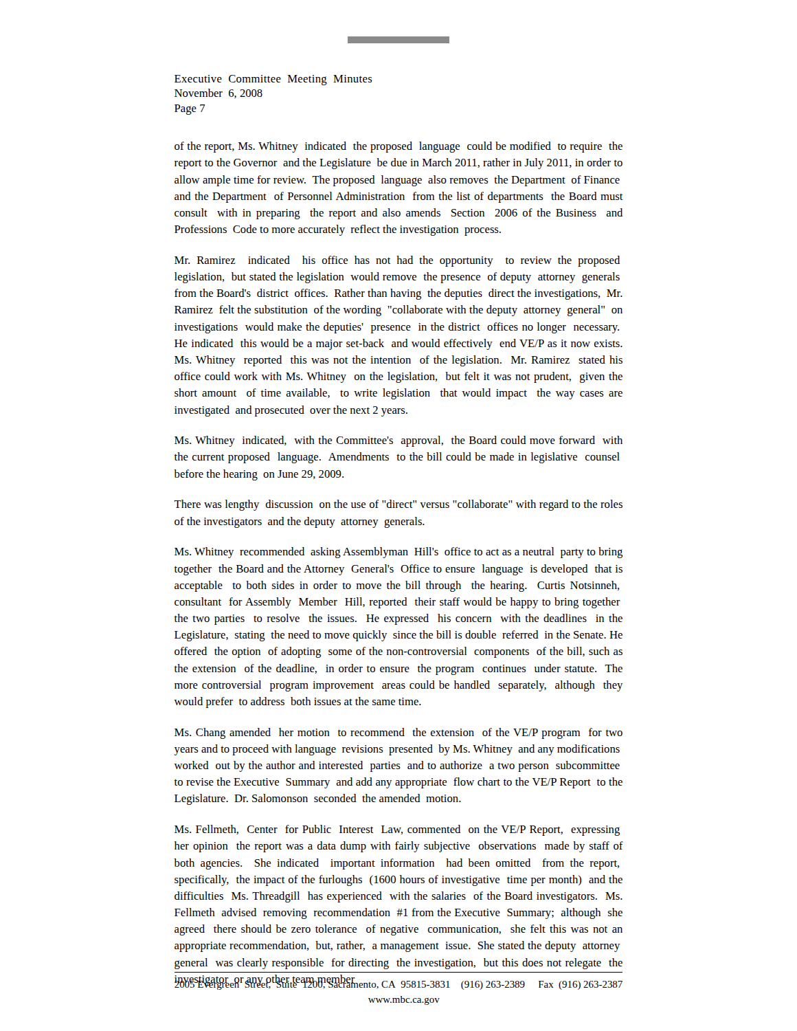Executive Committee Meeting Minutes
November 6, 2008
Page 7
of the report, Ms. Whitney indicated the proposed language could be modified to require the report to the Governor and the Legislature be due in March 2011, rather in July 2011, in order to allow ample time for review. The proposed language also removes the Department of Finance and the Department of Personnel Administration from the list of departments the Board must consult with in preparing the report and also amends Section 2006 of the Business and Professions Code to more accurately reflect the investigation process.
Mr. Ramirez indicated his office has not had the opportunity to review the proposed legislation, but stated the legislation would remove the presence of deputy attorney generals from the Board's district offices. Rather than having the deputies direct the investigations, Mr. Ramirez felt the substitution of the wording "collaborate with the deputy attorney general" on investigations would make the deputies' presence in the district offices no longer necessary. He indicated this would be a major set-back and would effectively end VE/P as it now exists. Ms. Whitney reported this was not the intention of the legislation. Mr. Ramirez stated his office could work with Ms. Whitney on the legislation, but felt it was not prudent, given the short amount of time available, to write legislation that would impact the way cases are investigated and prosecuted over the next 2 years.
Ms. Whitney indicated, with the Committee's approval, the Board could move forward with the current proposed language. Amendments to the bill could be made in legislative counsel before the hearing on June 29, 2009.
There was lengthy discussion on the use of "direct" versus "collaborate" with regard to the roles of the investigators and the deputy attorney generals.
Ms. Whitney recommended asking Assemblyman Hill's office to act as a neutral party to bring together the Board and the Attorney General's Office to ensure language is developed that is acceptable to both sides in order to move the bill through the hearing. Curtis Notsinneh, consultant for Assembly Member Hill, reported their staff would be happy to bring together the two parties to resolve the issues. He expressed his concern with the deadlines in the Legislature, stating the need to move quickly since the bill is double referred in the Senate. He offered the option of adopting some of the non-controversial components of the bill, such as the extension of the deadline, in order to ensure the program continues under statute. The more controversial program improvement areas could be handled separately, although they would prefer to address both issues at the same time.
Ms. Chang amended her motion to recommend the extension of the VE/P program for two years and to proceed with language revisions presented by Ms. Whitney and any modifications worked out by the author and interested parties and to authorize a two person subcommittee to revise the Executive Summary and add any appropriate flow chart to the VE/P Report to the Legislature. Dr. Salomonson seconded the amended motion.
Ms. Fellmeth, Center for Public Interest Law, commented on the VE/P Report, expressing her opinion the report was a data dump with fairly subjective observations made by staff of both agencies. She indicated important information had been omitted from the report, specifically, the impact of the furloughs (1600 hours of investigative time per month) and the difficulties Ms. Threadgill has experienced with the salaries of the Board investigators. Ms. Fellmeth advised removing recommendation #1 from the Executive Summary; although she agreed there should be zero tolerance of negative communication, she felt this was not an appropriate recommendation, but, rather, a management issue. She stated the deputy attorney general was clearly responsible for directing the investigation, but this does not relegate the investigator or any other team member
2005 Evergreen Street, Suite 1200, Sacramento, CA 95815-3831 (916) 263-2389 Fax (916) 263-2387 www.mbc.ca.gov